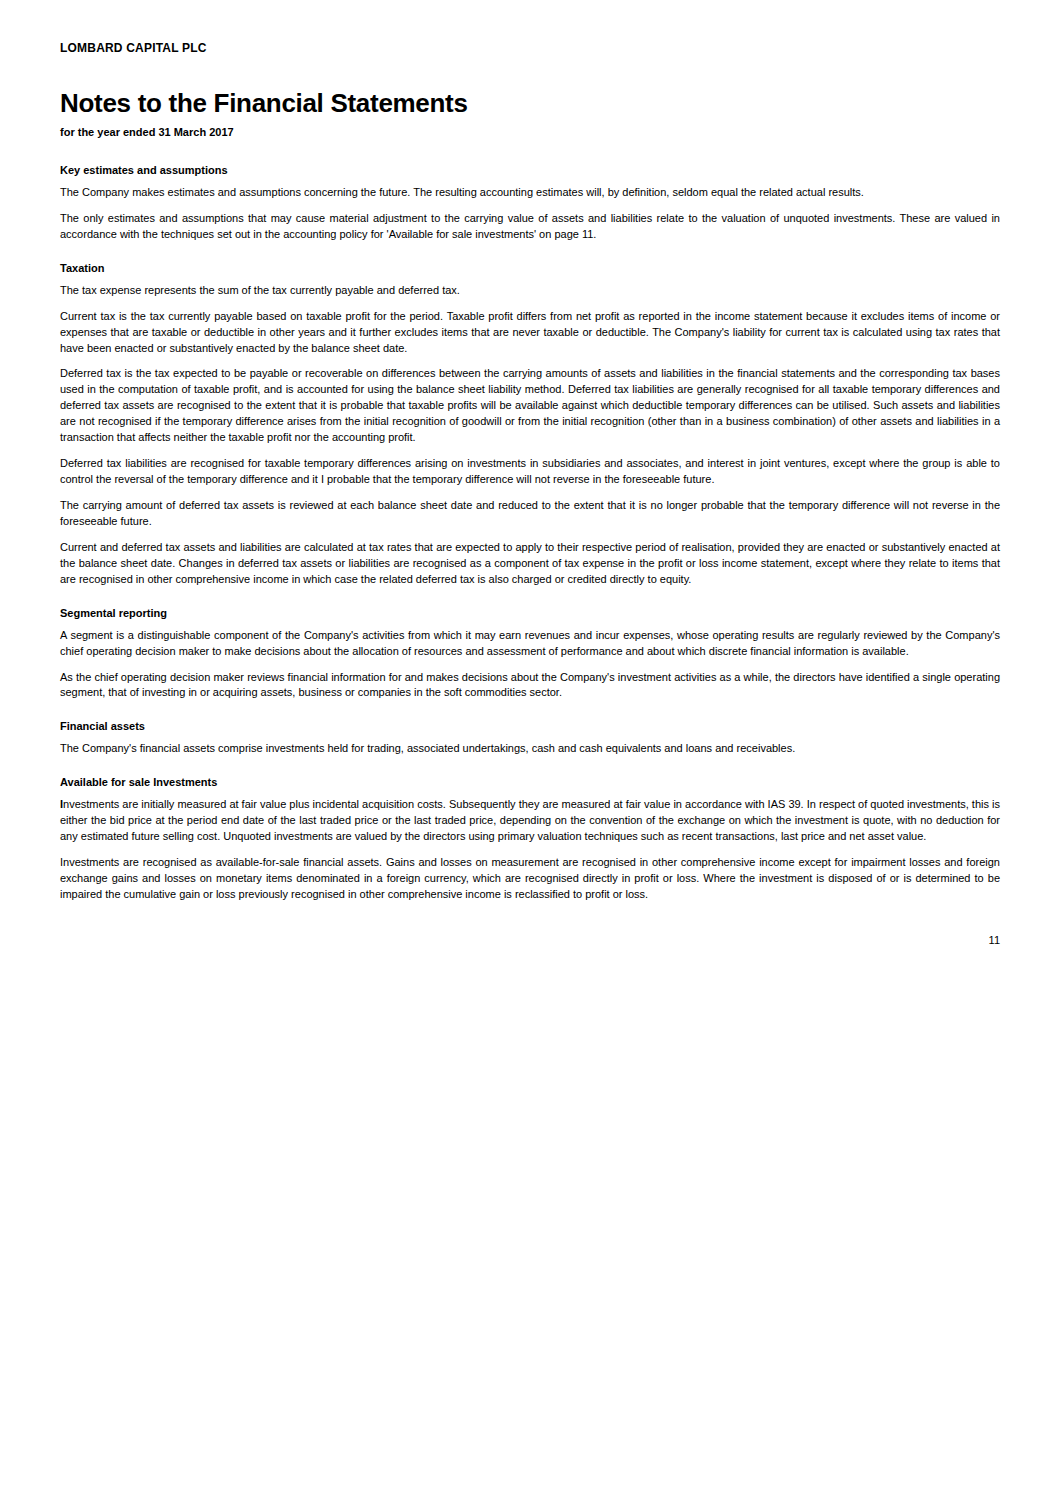LOMBARD CAPITAL PLC
Notes to the Financial Statements
for the year ended 31 March 2017
Key estimates and assumptions
The Company makes estimates and assumptions concerning the future. The resulting accounting estimates will, by definition, seldom equal the related actual results.
The only estimates and assumptions that may cause material adjustment to the carrying value of assets and liabilities relate to the valuation of unquoted investments. These are valued in accordance with the techniques set out in the accounting policy for 'Available for sale investments' on page 11.
Taxation
The tax expense represents the sum of the tax currently payable and deferred tax.
Current tax is the tax currently payable based on taxable profit for the period. Taxable profit differs from net profit as reported in the income statement because it excludes items of income or expenses that are taxable or deductible in other years and it further excludes items that are never taxable or deductible. The Company's liability for current tax is calculated using tax rates that have been enacted or substantively enacted by the balance sheet date.
Deferred tax is the tax expected to be payable or recoverable on differences between the carrying amounts of assets and liabilities in the financial statements and the corresponding tax bases used in the computation of taxable profit, and is accounted for using the balance sheet liability method. Deferred tax liabilities are generally recognised for all taxable temporary differences and deferred tax assets are recognised to the extent that it is probable that taxable profits will be available against which deductible temporary differences can be utilised. Such assets and liabilities are not recognised if the temporary difference arises from the initial recognition of goodwill or from the initial recognition (other than in a business combination) of other assets and liabilities in a transaction that affects neither the taxable profit nor the accounting profit.
Deferred tax liabilities are recognised for taxable temporary differences arising on investments in subsidiaries and associates, and interest in joint ventures, except where the group is able to control the reversal of the temporary difference and it I probable that the temporary difference will not reverse in the foreseeable future.
The carrying amount of deferred tax assets is reviewed at each balance sheet date and reduced to the extent that it is no longer probable that the temporary difference will not reverse in the foreseeable future.
Current and deferred tax assets and liabilities are calculated at tax rates that are expected to apply to their respective period of realisation, provided they are enacted or substantively enacted at the balance sheet date. Changes in deferred tax assets or liabilities are recognised as a component of tax expense in the profit or loss income statement, except where they relate to items that are recognised in other comprehensive income in which case the related deferred tax is also charged or credited directly to equity.
Segmental reporting
A segment is a distinguishable component of the Company's activities from which it may earn revenues and incur expenses, whose operating results are regularly reviewed by the Company's chief operating decision maker to make decisions about the allocation of resources and assessment of performance and about which discrete financial information is available.
As the chief operating decision maker reviews financial information for and makes decisions about the Company's investment activities as a while, the directors have identified a single operating segment, that of investing in or acquiring assets, business or companies in the soft commodities sector.
Financial assets
The Company's financial assets comprise investments held for trading, associated undertakings, cash and cash equivalents and loans and receivables.
Available for sale Investments
Investments are initially measured at fair value plus incidental acquisition costs. Subsequently they are measured at fair value in accordance with IAS 39. In respect of quoted investments, this is either the bid price at the period end date of the last traded price or the last traded price, depending on the convention of the exchange on which the investment is quote, with no deduction for any estimated future selling cost. Unquoted investments are valued by the directors using primary valuation techniques such as recent transactions, last price and net asset value.
Investments are recognised as available-for-sale financial assets. Gains and losses on measurement are recognised in other comprehensive income except for impairment losses and foreign exchange gains and losses on monetary items denominated in a foreign currency, which are recognised directly in profit or loss. Where the investment is disposed of or is determined to be impaired the cumulative gain or loss previously recognised in other comprehensive income is reclassified to profit or loss.
11